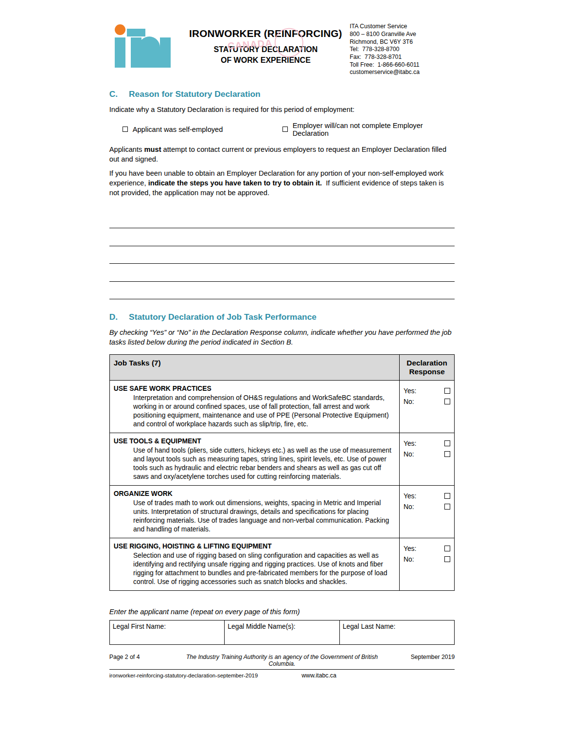CANADA
IRONWORKER (REINFORCING)
STATUTORY DECLARATION
OF WORK EXPERIENCE
ITA Customer Service
800 – 8100 Granville Ave
Richmond, BC V6Y 3T6
Tel: 778-328-8700
Fax: 778-328-8701
Toll Free: 1-866-660-6011
customerservice@itabc.ca
C. Reason for Statutory Declaration
Indicate why a Statutory Declaration is required for this period of employment:
Applicant was self-employed
Employer will/can not complete Employer Declaration
Applicants must attempt to contact current or previous employers to request an Employer Declaration filled out and signed.
If you have been unable to obtain an Employer Declaration for any portion of your non-self-employed work experience, indicate the steps you have taken to try to obtain it. If sufficient evidence of steps taken is not provided, the application may not be approved.
D. Statutory Declaration of Job Task Performance
By checking “Yes” or “No” in the Declaration Response column, indicate whether you have performed the job tasks listed below during the period indicated in Section B.
| Job Tasks (7) | Declaration Response |
| --- | --- |
| Use Safe Work Practices Interpretation and comprehension of OH&S regulations and WorkSafeBC standards, working in or around confined spaces, use of fall protection, fall arrest and work positioning equipment, maintenance and use of PPE (Personal Protective Equipment) and control of workplace hazards such as slip/trip, fire, etc. | Yes: No: |
| Use Tools & Equipment Use of hand tools (pliers, side cutters, hickeys etc.) as well as the use of measurement and layout tools such as measuring tapes, string lines, spirit levels, etc. Use of power tools such as hydraulic and electric rebar benders and shears as well as gas cut off saws and oxy/acetylene torches used for cutting reinforcing materials. | Yes: No: |
| Organize Work Use of trades math to work out dimensions, weights, spacing in Metric and Imperial units. Interpretation of structural drawings, details and specifications for placing reinforcing materials. Use of trades language and non-verbal communication. Packing and handling of materials. | Yes: No: |
| Use Rigging, Hoisting & Lifting Equipment Selection and use of rigging based on sling configuration and capacities as well as identifying and rectifying unsafe rigging and rigging practices. Use of knots and fiber rigging for attachment to bundles and pre-fabricated members for the purpose of load control. Use of rigging accessories such as snatch blocks and shackles. | Yes: No: |
Enter the applicant name (repeat on every page of this form)
| Legal First Name: | Legal Middle Name(s): | Legal Last Name: |
Page 2 of 4
The Industry Training Authority is an agency of the Government of British Columbia.
September 2019
ironworker-reinforcing-statutory-declaration-september-2019
www.itabc.ca